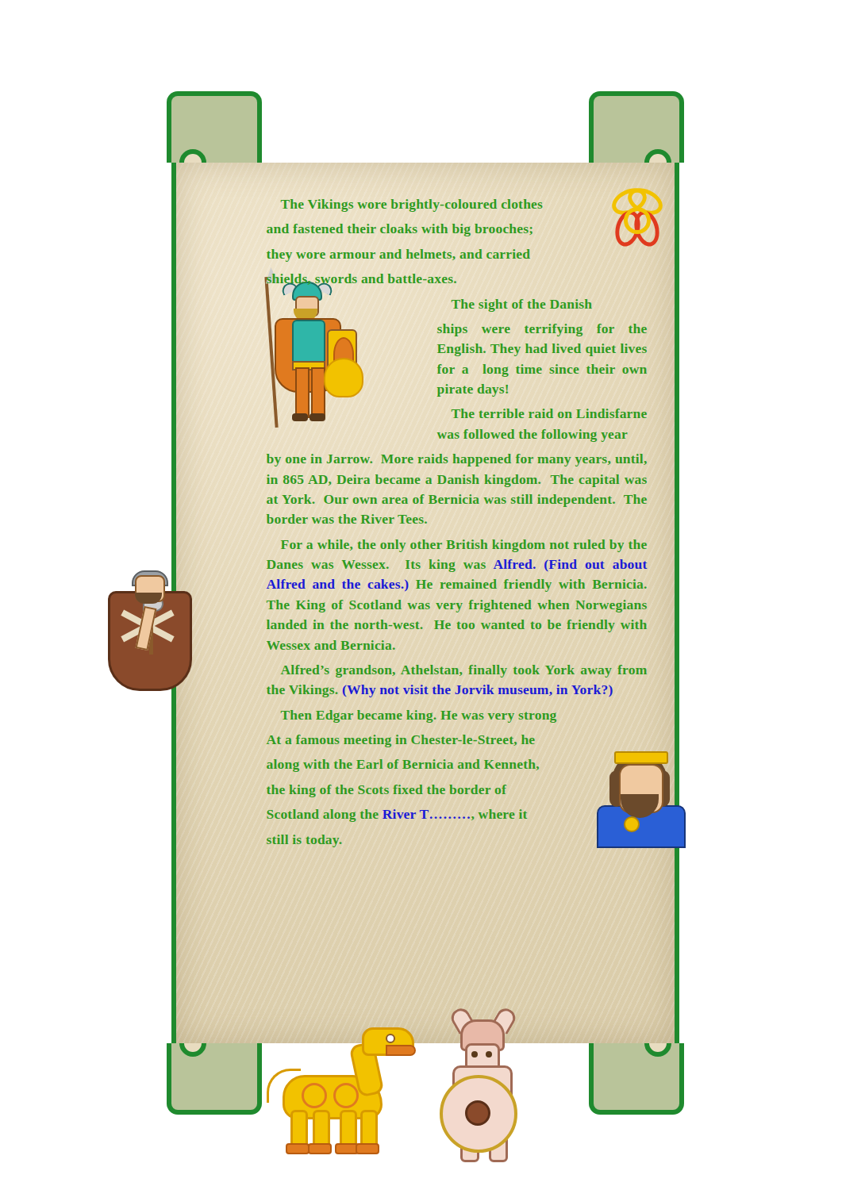The Vikings wore brightly-coloured clothes
and fastened their cloaks with big brooches;
they wore armour and helmets, and carried
shields, swords and battle-axes.
The sight of the Danish
ships were terrifying for the English. They had lived quiet lives for a long time since their own pirate days!
The terrible raid on Lindisfarne was followed the following year
by one in Jarrow. More raids happened for many years, until, in 865 AD, Deira became a Danish kingdom. The capital was at York. Our own area of Bernicia was still independent. The border was the River Tees.
For a while, the only other British kingdom not ruled by the Danes was Wessex. Its king was Alfred. (Find out about Alfred and the cakes.) He remained friendly with Bernicia. The King of Scotland was very frightened when Norwegians landed in the north-west. He too wanted to be friendly with Wessex and Bernicia.
Alfred’s grandson, Athelstan, finally took York away from the Vikings. (Why not visit the Jorvik museum, in York?)
Then Edgar became king. He was very strong
At a famous meeting in Chester-le-Street, he
along with the Earl of Bernicia and Kenneth,
the king of the Scots fixed the border of
Scotland along the River T………, where it
still is today.